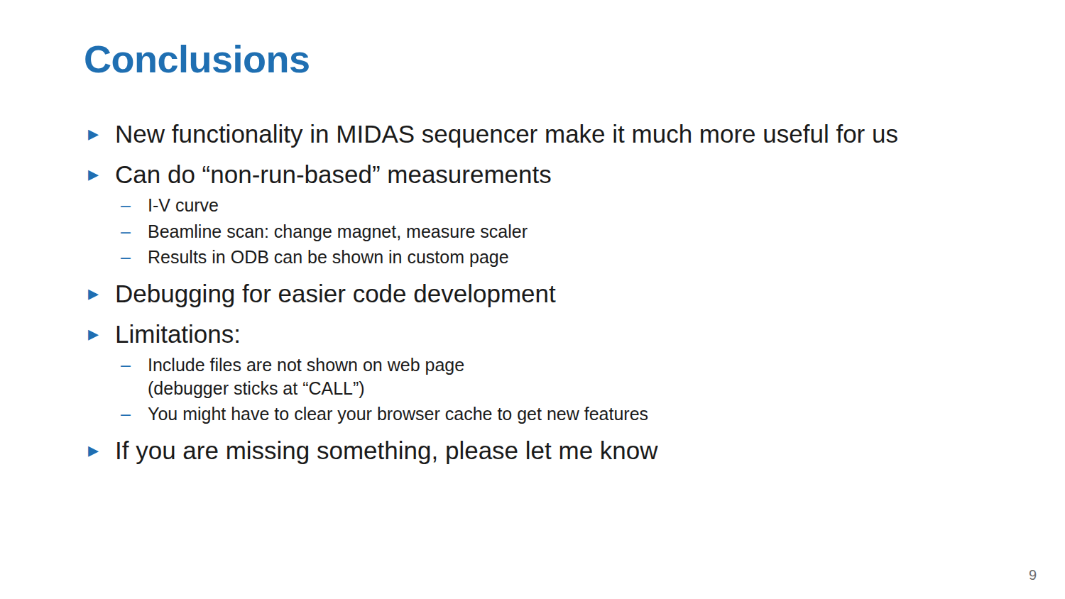Conclusions
New functionality in MIDAS sequencer make it much more useful for us
Can do “non-run-based” measurements
I-V curve
Beamline scan: change magnet, measure scaler
Results in ODB can be shown in custom page
Debugging for easier code development
Limitations:
Include files are not shown on web page
(debugger sticks at “CALL”)
You might have to clear your browser cache to get new features
If you are missing something, please let me know
9